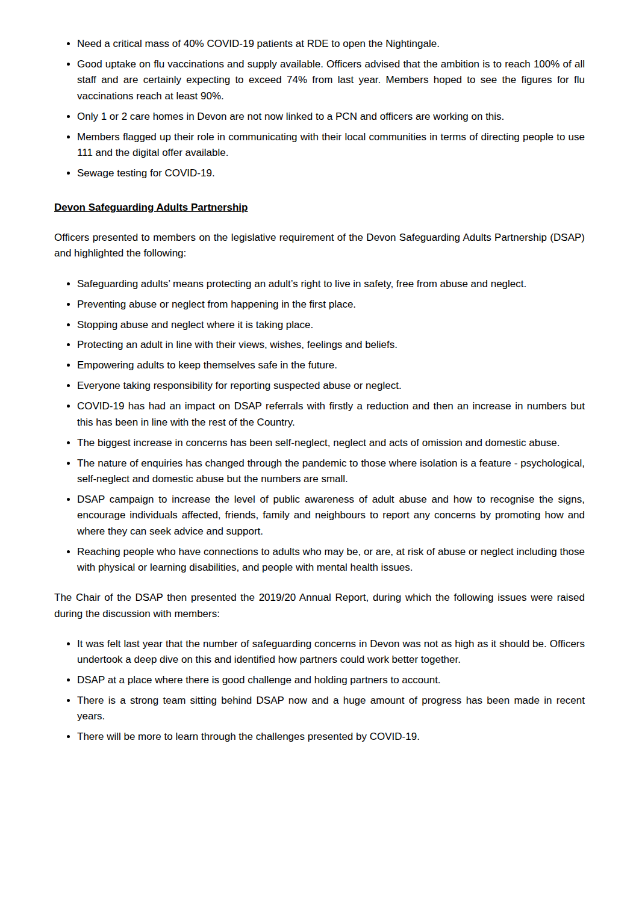Need a critical mass of 40% COVID-19 patients at RDE to open the Nightingale.
Good uptake on flu vaccinations and supply available. Officers advised that the ambition is to reach 100% of all staff and are certainly expecting to exceed 74% from last year. Members hoped to see the figures for flu vaccinations reach at least 90%.
Only 1 or 2 care homes in Devon are not now linked to a PCN and officers are working on this.
Members flagged up their role in communicating with their local communities in terms of directing people to use 111 and the digital offer available.
Sewage testing for COVID-19.
Devon Safeguarding Adults Partnership
Officers presented to members on the legislative requirement of the Devon Safeguarding Adults Partnership (DSAP) and highlighted the following:
Safeguarding adults’ means protecting an adult’s right to live in safety, free from abuse and neglect.
Preventing abuse or neglect from happening in the first place.
Stopping abuse and neglect where it is taking place.
Protecting an adult in line with their views, wishes, feelings and beliefs.
Empowering adults to keep themselves safe in the future.
Everyone taking responsibility for reporting suspected abuse or neglect.
COVID-19 has had an impact on DSAP referrals with firstly a reduction and then an increase in numbers but this has been in line with the rest of the Country.
The biggest increase in concerns has been self-neglect, neglect and acts of omission and domestic abuse.
The nature of enquiries has changed through the pandemic to those where isolation is a feature - psychological, self-neglect and domestic abuse but the numbers are small.
DSAP campaign to increase the level of public awareness of adult abuse and how to recognise the signs, encourage individuals affected, friends, family and neighbours to report any concerns by promoting how and where they can seek advice and support.
Reaching people who have connections to adults who may be, or are, at risk of abuse or neglect including those with physical or learning disabilities, and people with mental health issues.
The Chair of the DSAP then presented the 2019/20 Annual Report, during which the following issues were raised during the discussion with members:
It was felt last year that the number of safeguarding concerns in Devon was not as high as it should be. Officers undertook a deep dive on this and identified how partners could work better together.
DSAP at a place where there is good challenge and holding partners to account.
There is a strong team sitting behind DSAP now and a huge amount of progress has been made in recent years.
There will be more to learn through the challenges presented by COVID-19.